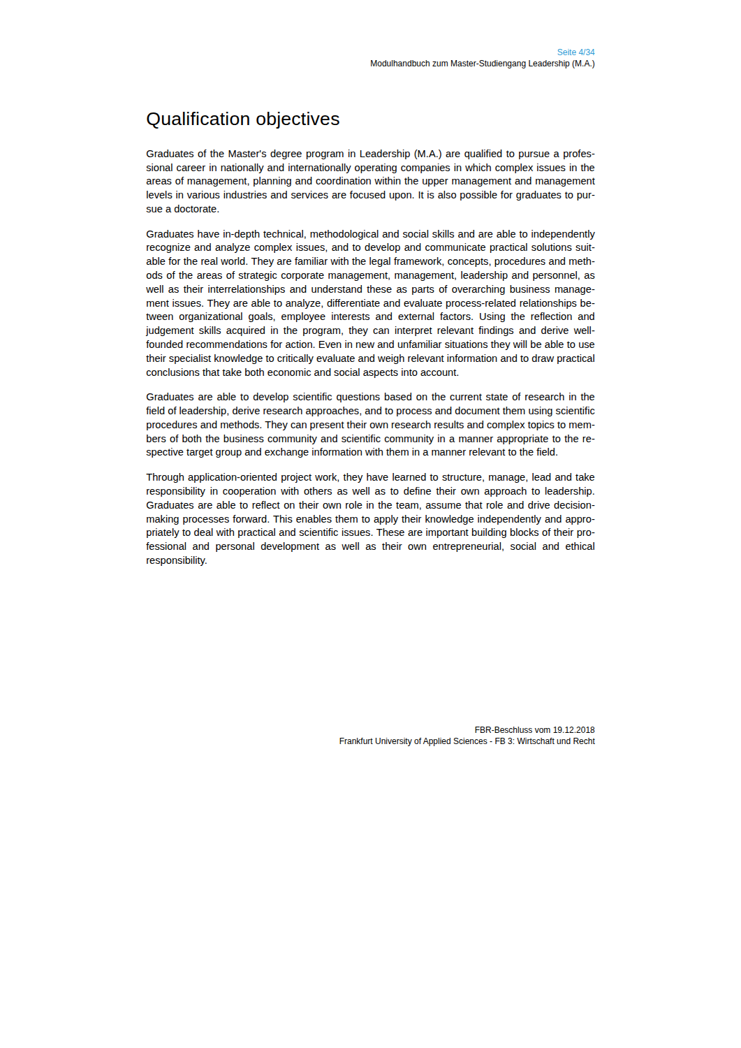Seite 4/34
Modulhandbuch zum Master-Studiengang Leadership (M.A.)
Qualification objectives
Graduates of the Master's degree program in Leadership (M.A.) are qualified to pursue a professional career in nationally and internationally operating companies in which complex issues in the areas of management, planning and coordination within the upper management and management levels in various industries and services are focused upon. It is also possible for graduates to pursue a doctorate.
Graduates have in-depth technical, methodological and social skills and are able to independently recognize and analyze complex issues, and to develop and communicate practical solutions suitable for the real world. They are familiar with the legal framework, concepts, procedures and methods of the areas of strategic corporate management, management, leadership and personnel, as well as their interrelationships and understand these as parts of overarching business management issues. They are able to analyze, differentiate and evaluate process-related relationships between organizational goals, employee interests and external factors. Using the reflection and judgement skills acquired in the program, they can interpret relevant findings and derive well-founded recommendations for action. Even in new and unfamiliar situations they will be able to use their specialist knowledge to critically evaluate and weigh relevant information and to draw practical conclusions that take both economic and social aspects into account.
Graduates are able to develop scientific questions based on the current state of research in the field of leadership, derive research approaches, and to process and document them using scientific procedures and methods. They can present their own research results and complex topics to members of both the business community and scientific community in a manner appropriate to the respective target group and exchange information with them in a manner relevant to the field.
Through application-oriented project work, they have learned to structure, manage, lead and take responsibility in cooperation with others as well as to define their own approach to leadership. Graduates are able to reflect on their own role in the team, assume that role and drive decision-making processes forward. This enables them to apply their knowledge independently and appropriately to deal with practical and scientific issues. These are important building blocks of their professional and personal development as well as their own entrepreneurial, social and ethical responsibility.
FBR-Beschluss vom 19.12.2018
Frankfurt University of Applied Sciences - FB 3: Wirtschaft und Recht